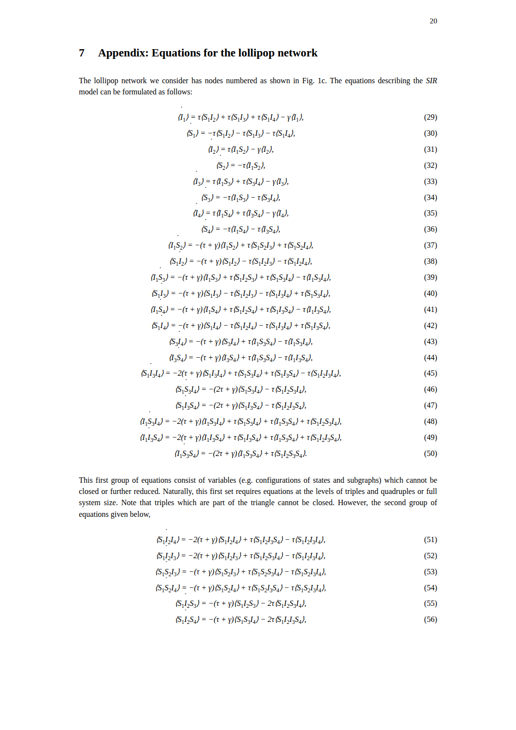20
7 Appendix: Equations for the lollipop network
The lollipop network we consider has nodes numbered as shown in Fig. 1c. The equations describing the SIR model can be formulated as follows:
| ⟨ I 1 ⟩ = τ⟨S 1 I 2 ⟩ + τ⟨S 1 I 3 ⟩ + τ⟨S 1 I 4 ⟩ − γ⟨I 1 ⟩, | (29) |
| ⟨ S 1 ⟩ = −τ⟨S 1 I 2 ⟩ − τ⟨S 1 I 3 ⟩ − τ⟨S 1 I 4 ⟩, | (30) |
| ⟨ I 2 ⟩ = τ⟨I 1 S 2 ⟩ − γ⟨I 2 ⟩, | (31) |
| ⟨ S 2 ⟩ = −τ⟨I 1 S 2 ⟩, | (32) |
| ⟨ I 3 ⟩ = τ⟨I 1 S 3 ⟩ + τ⟨S 3 I 4 ⟩ − γ⟨I 3 ⟩, | (33) |
| ⟨ S 3 ⟩ = −τ⟨I 1 S 3 ⟩ − τ⟨S 3 I 4 ⟩, | (34) |
| ⟨ I 4 ⟩ = τ⟨I 1 S 4 ⟩ + τ⟨I 3 S 4 ⟩ − γ⟨I 4 ⟩, | (35) |
| ⟨ S 4 ⟩ = −τ⟨I 1 S 4 ⟩ − τ⟨I 3 S 4 ⟩, | (36) |
| ⟨I 1 S 2 ⟩ = −(τ + γ)⟨I 1 S 2 ⟩ + τ⟨S 1 S 2 I 3 ⟩ + τ⟨S 1 S 2 I 4 ⟩, | (37) |
| ⟨S 1 I 2 ⟩ = −(τ + γ)⟨S 1 I 2 ⟩ − τ⟨S 1 I 2 I 3 ⟩ − τ⟨S 1 I 2 I 4 ⟩, | (38) |
| ⟨I 1 S 3 ⟩ = −(τ + γ)⟨I 1 S 3 ⟩ + τ⟨S 1 I 2 S 3 ⟩ + τ⟨S 1 S 3 I 4 ⟩ − τ⟨I 1 S 3 I 4 ⟩, | (39) |
| ⟨S 1 I 3 ⟩ = −(τ + γ)⟨S 1 I 3 ⟩ − τ⟨S 1 I 2 I 3 ⟩ − τ⟨S 1 I 3 I 4 ⟩ + τ⟨S 1 S 3 I 4 ⟩, | (40) |
| ⟨I 1 S 4 ⟩ = −(τ + γ)⟨I 1 S 4 ⟩ + τ⟨S 1 I 2 S 4 ⟩ + τ⟨S 1 I 3 S 4 ⟩ − τ⟨I 1 I 3 S 4 ⟩, | (41) |
| ⟨S 1 I 4 ⟩ = −(τ + γ)⟨S 1 I 4 ⟩ − τ⟨S 1 I 2 I 4 ⟩ − τ⟨S 1 I 3 I 4 ⟩ + τ⟨S 1 I 3 S 4 ⟩, | (42) |
| ⟨S 3 I 4 ⟩ = −(τ + γ)⟨S 3 I 4 ⟩ + τ⟨I 1 S 3 S 4 ⟩ − τ⟨I 1 S 3 I 4 ⟩, | (43) |
| ⟨I 3 S 4 ⟩ = −(τ + γ)⟨I 3 S 4 ⟩ + τ⟨I 1 S 3 S 4 ⟩ − τ⟨I 1 I 3 S 4 ⟩, | (44) |
| ⟨S 1 I 3 I 4 ⟩ = −2(τ + γ)⟨S 1 I 3 I 4 ⟩ + τ⟨S 1 S 3 I 4 ⟩ + τ⟨S 1 I 3 S 4 ⟩ − τ⟨S 1 I 2 I 3 I 4 ⟩, | (45) |
| ⟨S 1 S 3 I 4 ⟩ = −(2τ + γ)⟨S 1 S 3 I 4 ⟩ − τ⟨S 1 I 2 S 3 I 4 ⟩, | (46) |
| ⟨S 1 I 3 S 4 ⟩ = −(2τ + γ)⟨S 1 I 3 S 4 ⟩ − τ⟨S 1 I 2 I 3 S 4 ⟩, | (47) |
| ⟨I 1 S 3 I 4 ⟩ = −2(τ + γ)⟨I 1 S 3 I 4 ⟩ + τ⟨S 1 S 3 I 4 ⟩ + τ⟨I 1 S 3 S 4 ⟩ + τ⟨S 1 I 2 S 3 I 4 ⟩, | (48) |
| ⟨I 1 I 3 S 4 ⟩ = −2(τ + γ)⟨I 1 I 3 S 4 ⟩ + τ⟨S 1 I 3 S 4 ⟩ + τ⟨I 1 S 3 S 4 ⟩ + τ⟨S 1 I 2 I 3 S 4 ⟩, | (49) |
| ⟨I 1 S 3 S 4 ⟩ = −(2τ + γ)⟨I 1 S 3 S 4 ⟩ + τ⟨S 1 I 2 S 3 S 4 ⟩. | (50) |
This first group of equations consist of variables (e.g. configurations of states and subgraphs) which cannot be closed or further reduced. Naturally, this first set requires equations at the levels of triples and quadruples or full system size. Note that triples which are part of the triangle cannot be closed. However, the second group of equations given below,
| ⟨S 1 I 2 I 4 ⟩ = −2(τ + γ)⟨S 1 I 2 I 4 ⟩ + τ⟨S 1 I 2 I 3 S 4 ⟩ − τ⟨S 1 I 2 I 3 I 4 ⟩, | (51) |
| ⟨S 1 I 2 I 3 ⟩ = −2(τ + γ)⟨S 1 I 2 I 3 ⟩ + τ⟨S 1 I 2 S 3 I 4 ⟩ − τ⟨S 1 I 2 I 3 I 4 ⟩, | (52) |
| ⟨S 1 S 2 I 3 ⟩ = −(τ + γ)⟨S 1 S 2 I 3 ⟩ + τ⟨S 1 S 2 S 3 I 4 ⟩ − τ⟨S 1 S 2 I 3 I 4 ⟩, | (53) |
| ⟨S 1 S 2 I 4 ⟩ = −(τ + γ)⟨S 1 S 2 I 4 ⟩ + τ⟨S 1 S 2 I 3 S 4 ⟩ − τ⟨S 1 S 2 I 3 I 4 ⟩, | (54) |
| ⟨S 1 I 2 S 3 ⟩ = −(τ + γ)⟨S 1 I 2 S 3 ⟩ − 2τ⟨S 1 I 2 S 3 I 4 ⟩, | (55) |
| ⟨S 1 I 2 S 4 ⟩ = −(τ + γ)⟨S 1 S 3 I 4 ⟩ − 2τ⟨S 1 I 2 I 3 S 4 ⟩, | (56) |